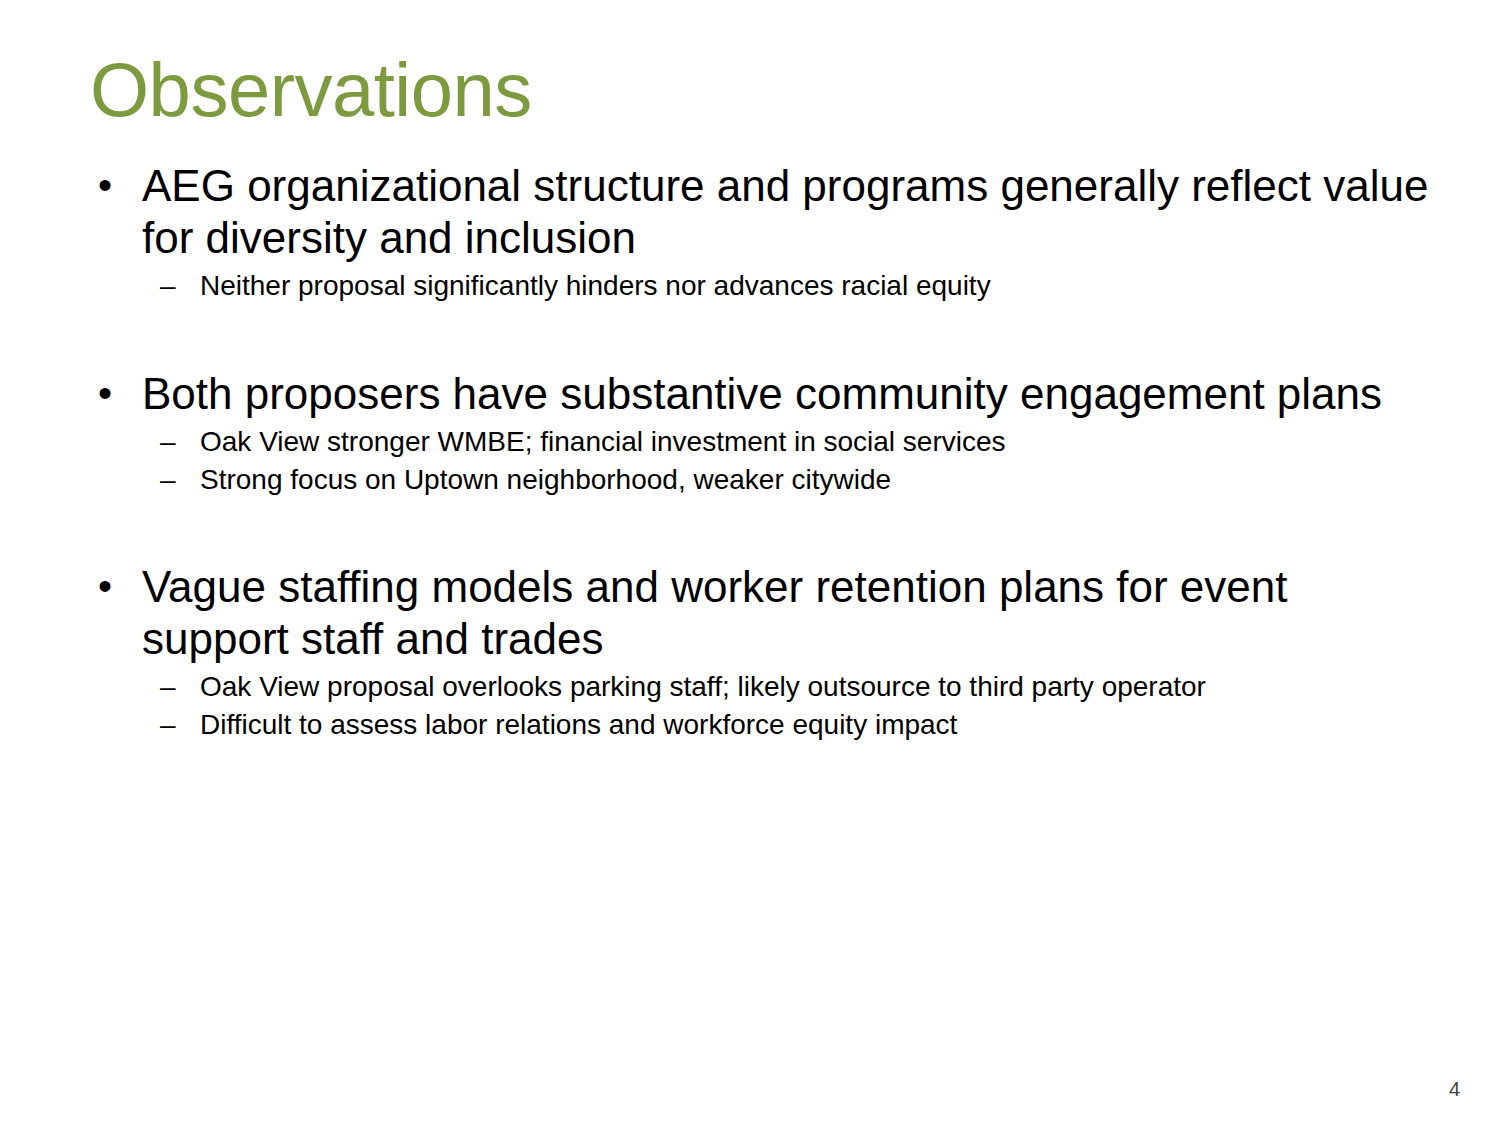Observations
AEG organizational structure and programs generally reflect value for diversity and inclusion
Neither proposal significantly hinders nor advances racial equity
Both proposers have substantive community engagement plans
Oak View stronger WMBE; financial investment in social services
Strong focus on Uptown neighborhood, weaker citywide
Vague staffing models and worker retention plans for event support staff and trades
Oak View proposal overlooks parking staff; likely outsource to third party operator
Difficult to assess labor relations and workforce equity impact
4